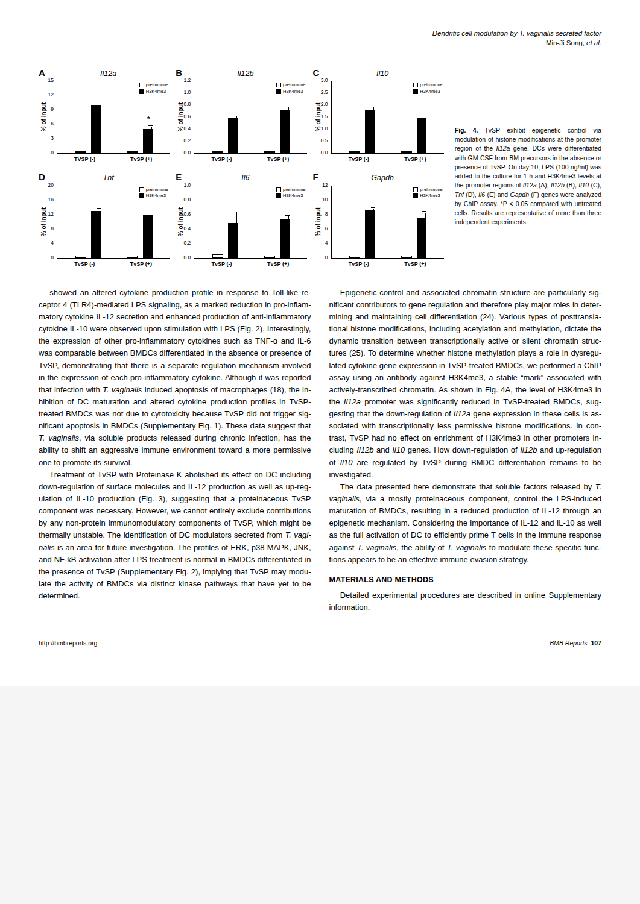Dendritic cell modulation by T. vaginalis secreted factor
Min-Ji Song, et al.
A
Il12a
% of input
15 12 9 6 3 0
preimmune
H3K4me3
*
TVSP (-) TvSP (+)
B
Il12b
% of input
1.2 1.0 0.8 0.6 0.4 0.2 0.0
preimmune
H3K4me3
TvSP (-) TvSP (+)
C
Il10
% of input
3.0 2.5 2.0 1.5 1.0 0.5 0.0
preimmune
H3K4me3
TvSP (-) TvSP (+)
D
Tnf
% of input
20 16 12 8 4 0
preimmune
H3K4me3
TvSP (-) TvSP (+)
E
Il6
% of input
1.0 0.8 0.6 0.4 0.2 0.0
preimmune
H3K4me3
TvSP (-) TvSP (+)
F
Gapdh
% of input
12 10 8 6 4 0
preimmune
H3K4me3
TvSP (-) TvSP (+)
Fig. 4. TvSP exhibit epigenetic control via modulation of histone modifications at the promoter region of the Il12a gene. DCs were differentiated with GM-CSF from BM precursors in the absence or presence of TvSP. On day 10, LPS (100 ng/ml) was added to the culture for 1 h and H3K4me3 levels at the promoter regions of Il12a (A), Il12b (B), Il10 (C), Tnf (D), Il6 (E) and Gapdh (F) genes were analyzed by ChIP assay. *P < 0.05 compared with untreated cells. Results are representative of more than three independent experiments.
showed an altered cytokine production profile in response to Toll-like receptor 4 (TLR4)-mediated LPS signaling, as a marked reduction in pro-inflammatory cytokine IL-12 secretion and enhanced production of anti-inflammatory cytokine IL-10 were observed upon stimulation with LPS (Fig. 2). Interestingly, the expression of other pro-inflammatory cytokines such as TNF-α and IL-6 was comparable between BMDCs differentiated in the absence or presence of TvSP, demonstrating that there is a separate regulation mechanism involved in the expression of each pro-inflammatory cytokine. Although it was reported that infection with T. vaginalis induced apoptosis of macrophages (18), the inhibition of DC maturation and altered cytokine production profiles in TvSP- treated BMDCs was not due to cytotoxicity because TvSP did not trigger significant apoptosis in BMDCs (Supplementary Fig. 1). These data suggest that T. vaginalis, via soluble products released during chronic infection, has the ability to shift an aggressive immune environment toward a more permissive one to promote its survival.
Treatment of TvSP with Proteinase K abolished its effect on DC including down-regulation of surface molecules and IL-12 production as well as up-regulation of IL-10 production (Fig. 3), suggesting that a proteinaceous TvSP component was necessary. However, we cannot entirely exclude contributions by any non-protein immunomodulatory components of TvSP, which might be thermally unstable. The identification of DC modulators secreted from T. vaginalis is an area for future investigation. The profiles of ERK, p38 MAPK, JNK, and NF-kB activation after LPS treatment is normal in BMDCs differentiated in the presence of TvSP (Supplementary Fig. 2), implying that TvSP may modulate the activity of BMDCs via distinct kinase pathways that have yet to be determined.
Epigenetic control and associated chromatin structure are particularly significant contributors to gene regulation and therefore play major roles in determining and maintaining cell differentiation (24). Various types of posttranslational histone modifications, including acetylation and methylation, dictate the dynamic transition between transcriptionally active or silent chromatin structures (25). To determine whether histone methylation plays a role in dysregulated cytokine gene expression in TvSP-treated BMDCs, we performed a ChIP assay using an antibody against H3K4me3, a stable “mark” associated with actively-transcribed chromatin. As shown in Fig. 4A, the level of H3K4me3 in the Il12a promoter was significantly reduced in TvSP-treated BMDCs, suggesting that the down-regulation of Il12a gene expression in these cells is associated with transcriptionally less permissive histone modifications. In contrast, TvSP had no effect on enrichment of H3K4me3 in other promoters including Il12b and Il10 genes. How down-regulation of Il12b and up-regulation of Il10 are regulated by TvSP during BMDC differentiation remains to be investigated.
The data presented here demonstrate that soluble factors released by T. vaginalis, via a mostly proteinaceous component, control the LPS-induced maturation of BMDCs, resulting in a reduced production of IL-12 through an epigenetic mechanism. Considering the importance of IL-12 and IL-10 as well as the full activation of DC to efficiently prime T cells in the immune response against T. vaginalis, the ability of T. vaginalis to modulate these specific functions appears to be an effective immune evasion strategy.
Materials and Methods
Detailed experimental procedures are described in online Supplementary information.
http://bmbreports.org
BMB Reports 107